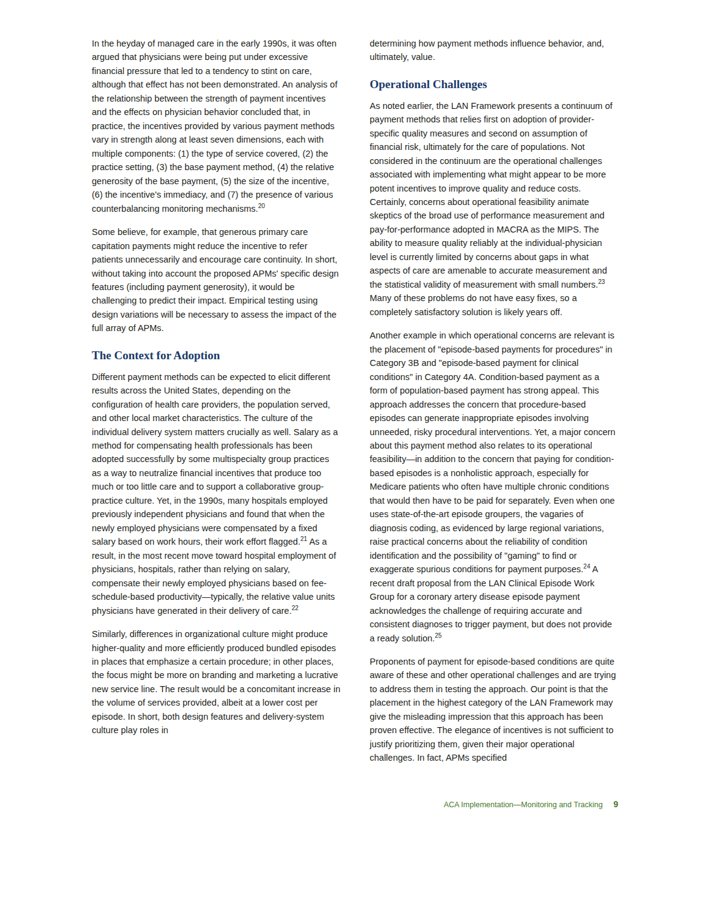In the heyday of managed care in the early 1990s, it was often argued that physicians were being put under excessive financial pressure that led to a tendency to stint on care, although that effect has not been demonstrated. An analysis of the relationship between the strength of payment incentives and the effects on physician behavior concluded that, in practice, the incentives provided by various payment methods vary in strength along at least seven dimensions, each with multiple components: (1) the type of service covered, (2) the practice setting, (3) the base payment method, (4) the relative generosity of the base payment, (5) the size of the incentive, (6) the incentive's immediacy, and (7) the presence of various counterbalancing monitoring mechanisms.20
Some believe, for example, that generous primary care capitation payments might reduce the incentive to refer patients unnecessarily and encourage care continuity. In short, without taking into account the proposed APMs' specific design features (including payment generosity), it would be challenging to predict their impact. Empirical testing using design variations will be necessary to assess the impact of the full array of APMs.
The Context for Adoption
Different payment methods can be expected to elicit different results across the United States, depending on the configuration of health care providers, the population served, and other local market characteristics. The culture of the individual delivery system matters crucially as well. Salary as a method for compensating health professionals has been adopted successfully by some multispecialty group practices as a way to neutralize financial incentives that produce too much or too little care and to support a collaborative group-practice culture. Yet, in the 1990s, many hospitals employed previously independent physicians and found that when the newly employed physicians were compensated by a fixed salary based on work hours, their work effort flagged.21 As a result, in the most recent move toward hospital employment of physicians, hospitals, rather than relying on salary, compensate their newly employed physicians based on fee-schedule-based productivity—typically, the relative value units physicians have generated in their delivery of care.22
Similarly, differences in organizational culture might produce higher-quality and more efficiently produced bundled episodes in places that emphasize a certain procedure; in other places, the focus might be more on branding and marketing a lucrative new service line. The result would be a concomitant increase in the volume of services provided, albeit at a lower cost per episode. In short, both design features and delivery-system culture play roles in
determining how payment methods influence behavior, and, ultimately, value.
Operational Challenges
As noted earlier, the LAN Framework presents a continuum of payment methods that relies first on adoption of provider-specific quality measures and second on assumption of financial risk, ultimately for the care of populations. Not considered in the continuum are the operational challenges associated with implementing what might appear to be more potent incentives to improve quality and reduce costs. Certainly, concerns about operational feasibility animate skeptics of the broad use of performance measurement and pay-for-performance adopted in MACRA as the MIPS. The ability to measure quality reliably at the individual-physician level is currently limited by concerns about gaps in what aspects of care are amenable to accurate measurement and the statistical validity of measurement with small numbers.23 Many of these problems do not have easy fixes, so a completely satisfactory solution is likely years off.
Another example in which operational concerns are relevant is the placement of "episode-based payments for procedures" in Category 3B and "episode-based payment for clinical conditions" in Category 4A. Condition-based payment as a form of population-based payment has strong appeal. This approach addresses the concern that procedure-based episodes can generate inappropriate episodes involving unneeded, risky procedural interventions. Yet, a major concern about this payment method also relates to its operational feasibility—in addition to the concern that paying for condition-based episodes is a nonholistic approach, especially for Medicare patients who often have multiple chronic conditions that would then have to be paid for separately. Even when one uses state-of-the-art episode groupers, the vagaries of diagnosis coding, as evidenced by large regional variations, raise practical concerns about the reliability of condition identification and the possibility of "gaming" to find or exaggerate spurious conditions for payment purposes.24 A recent draft proposal from the LAN Clinical Episode Work Group for a coronary artery disease episode payment acknowledges the challenge of requiring accurate and consistent diagnoses to trigger payment, but does not provide a ready solution.25
Proponents of payment for episode-based conditions are quite aware of these and other operational challenges and are trying to address them in testing the approach. Our point is that the placement in the highest category of the LAN Framework may give the misleading impression that this approach has been proven effective. The elegance of incentives is not sufficient to justify prioritizing them, given their major operational challenges. In fact, APMs specified
ACA Implementation—Monitoring and Tracking 9